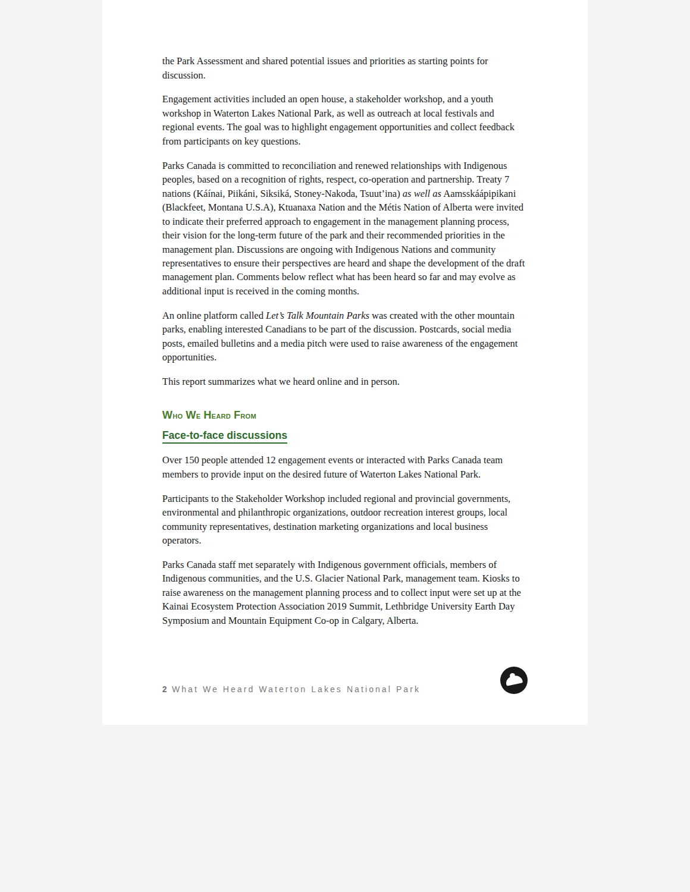the Park Assessment and shared potential issues and priorities as starting points for discussion.
Engagement activities included an open house, a stakeholder workshop, and a youth workshop in Waterton Lakes National Park, as well as outreach at local festivals and regional events. The goal was to highlight engagement opportunities and collect feedback from participants on key questions.
Parks Canada is committed to reconciliation and renewed relationships with Indigenous peoples, based on a recognition of rights, respect, co-operation and partnership. Treaty 7 nations (Káínai, Piikáni, Siksiká, Stoney-Nakoda, Tsuut’ina) as well as Aamsskáápipikani (Blackfeet, Montana U.S.A), Ktuanaxa Nation and the Métis Nation of Alberta were invited to indicate their preferred approach to engagement in the management planning process, their vision for the long-term future of the park and their recommended priorities in the management plan. Discussions are ongoing with Indigenous Nations and community representatives to ensure their perspectives are heard and shape the development of the draft management plan. Comments below reflect what has been heard so far and may evolve as additional input is received in the coming months.
An online platform called Let’s Talk Mountain Parks was created with the other mountain parks, enabling interested Canadians to be part of the discussion. Postcards, social media posts, emailed bulletins and a media pitch were used to raise awareness of the engagement opportunities.
This report summarizes what we heard online and in person.
Who We Heard From
Face-to-face discussions
Over 150 people attended 12 engagement events or interacted with Parks Canada team members to provide input on the desired future of Waterton Lakes National Park.
Participants to the Stakeholder Workshop included regional and provincial governments, environmental and philanthropic organizations, outdoor recreation interest groups, local community representatives, destination marketing organizations and local business operators.
Parks Canada staff met separately with Indigenous government officials, members of Indigenous communities, and the U.S. Glacier National Park, management team. Kiosks to raise awareness on the management planning process and to collect input were set up at the Kainai Ecosystem Protection Association 2019 Summit, Lethbridge University Earth Day Symposium and Mountain Equipment Co-op in Calgary, Alberta.
2 What We Heard Waterton Lakes National Park